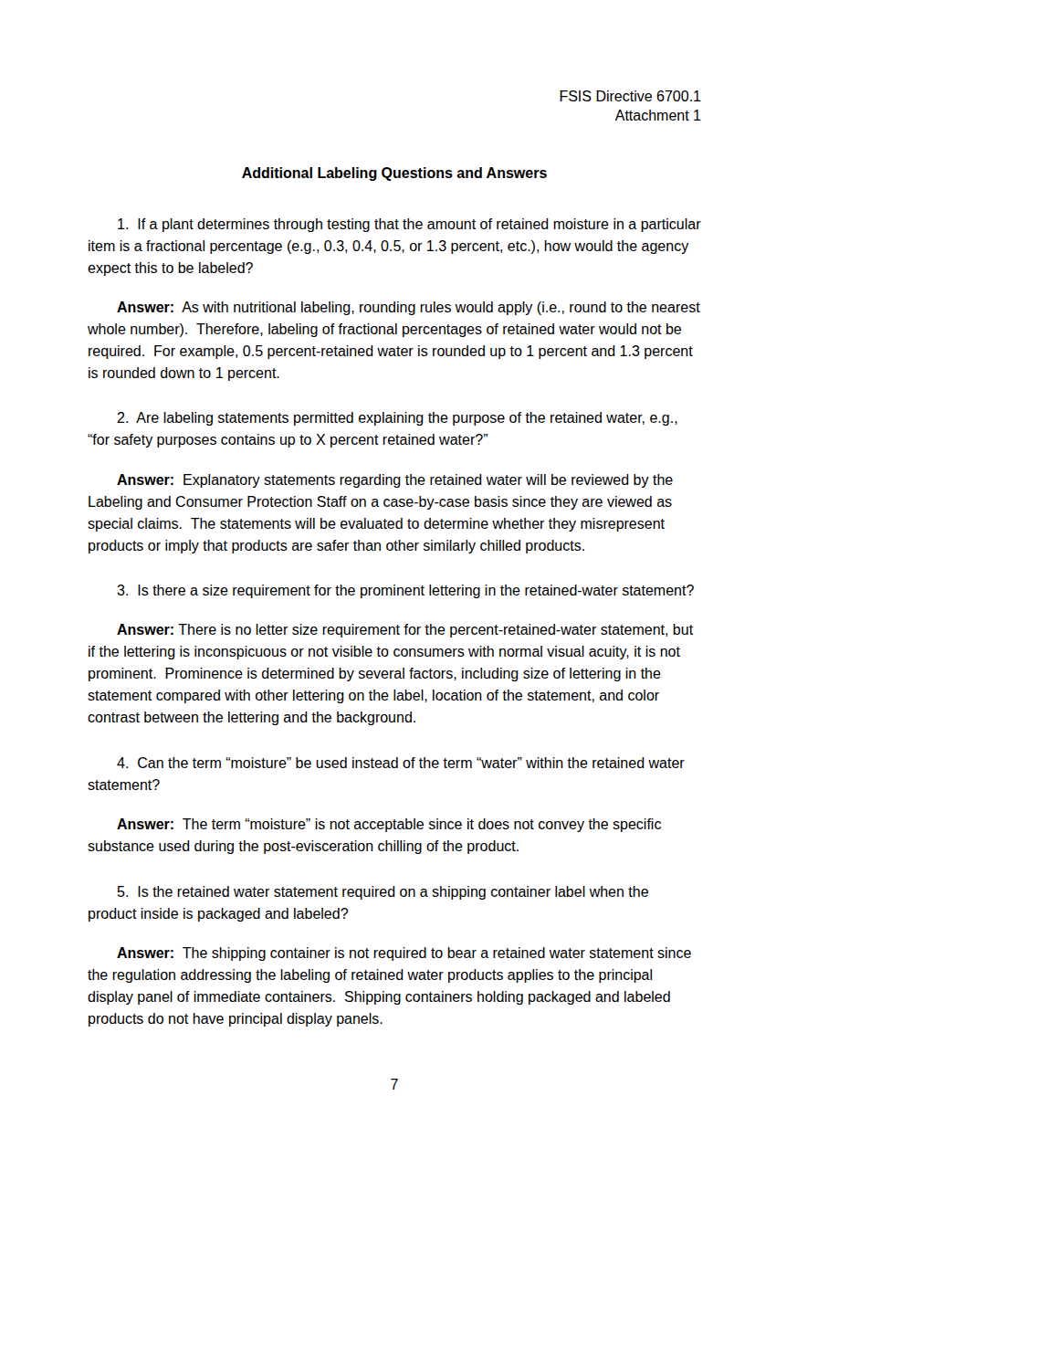FSIS Directive 6700.1
Attachment 1
Additional Labeling Questions and Answers
1. If a plant determines through testing that the amount of retained moisture in a particular item is a fractional percentage (e.g., 0.3, 0.4, 0.5, or 1.3 percent, etc.), how would the agency expect this to be labeled?
Answer: As with nutritional labeling, rounding rules would apply (i.e., round to the nearest whole number). Therefore, labeling of fractional percentages of retained water would not be required. For example, 0.5 percent-retained water is rounded up to 1 percent and 1.3 percent is rounded down to 1 percent.
2. Are labeling statements permitted explaining the purpose of the retained water, e.g., “for safety purposes contains up to X percent retained water?”
Answer: Explanatory statements regarding the retained water will be reviewed by the Labeling and Consumer Protection Staff on a case-by-case basis since they are viewed as special claims. The statements will be evaluated to determine whether they misrepresent products or imply that products are safer than other similarly chilled products.
3. Is there a size requirement for the prominent lettering in the retained-water statement?
Answer: There is no letter size requirement for the percent-retained-water statement, but if the lettering is inconspicuous or not visible to consumers with normal visual acuity, it is not prominent. Prominence is determined by several factors, including size of lettering in the statement compared with other lettering on the label, location of the statement, and color contrast between the lettering and the background.
4. Can the term “moisture” be used instead of the term “water” within the retained water statement?
Answer: The term “moisture” is not acceptable since it does not convey the specific substance used during the post-evisceration chilling of the product.
5. Is the retained water statement required on a shipping container label when the product inside is packaged and labeled?
Answer: The shipping container is not required to bear a retained water statement since the regulation addressing the labeling of retained water products applies to the principal display panel of immediate containers. Shipping containers holding packaged and labeled products do not have principal display panels.
7